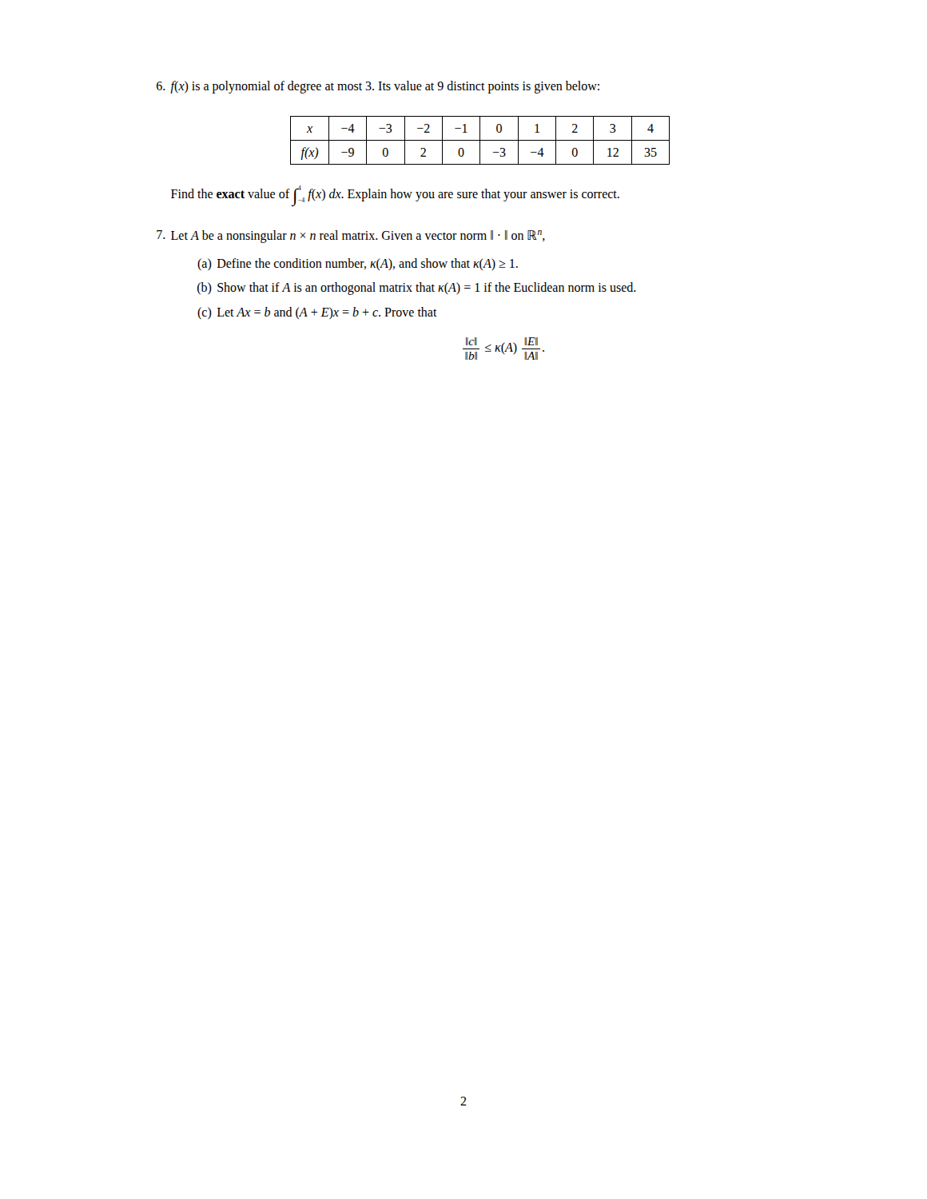6. f(x) is a polynomial of degree at most 3. Its value at 9 distinct points is given below:
| x | −4 | −3 | −2 | −1 | 0 | 1 | 2 | 3 | 4 |
| f ( x ) | −9 | 0 | 2 | 0 | −3 | −4 | 0 | 12 | 35 |
Find the exact value of ∫4−4 f(x) dx. Explain how you are sure that your answer is correct.
7. Let A be a nonsingular n × n real matrix. Given a vector norm ‖ · ‖ on ℝn,
(a) Define the condition number, κ(A), and show that κ(A) ≥ 1.
(b) Show that if A is an orthogonal matrix that κ(A) = 1 if the Euclidean norm is used.
(c) Let Ax = b and (A + E)x = b + c. Prove that
‖c‖ ‖b‖ ≤ κ(A) ‖E‖ ‖A‖ .
2